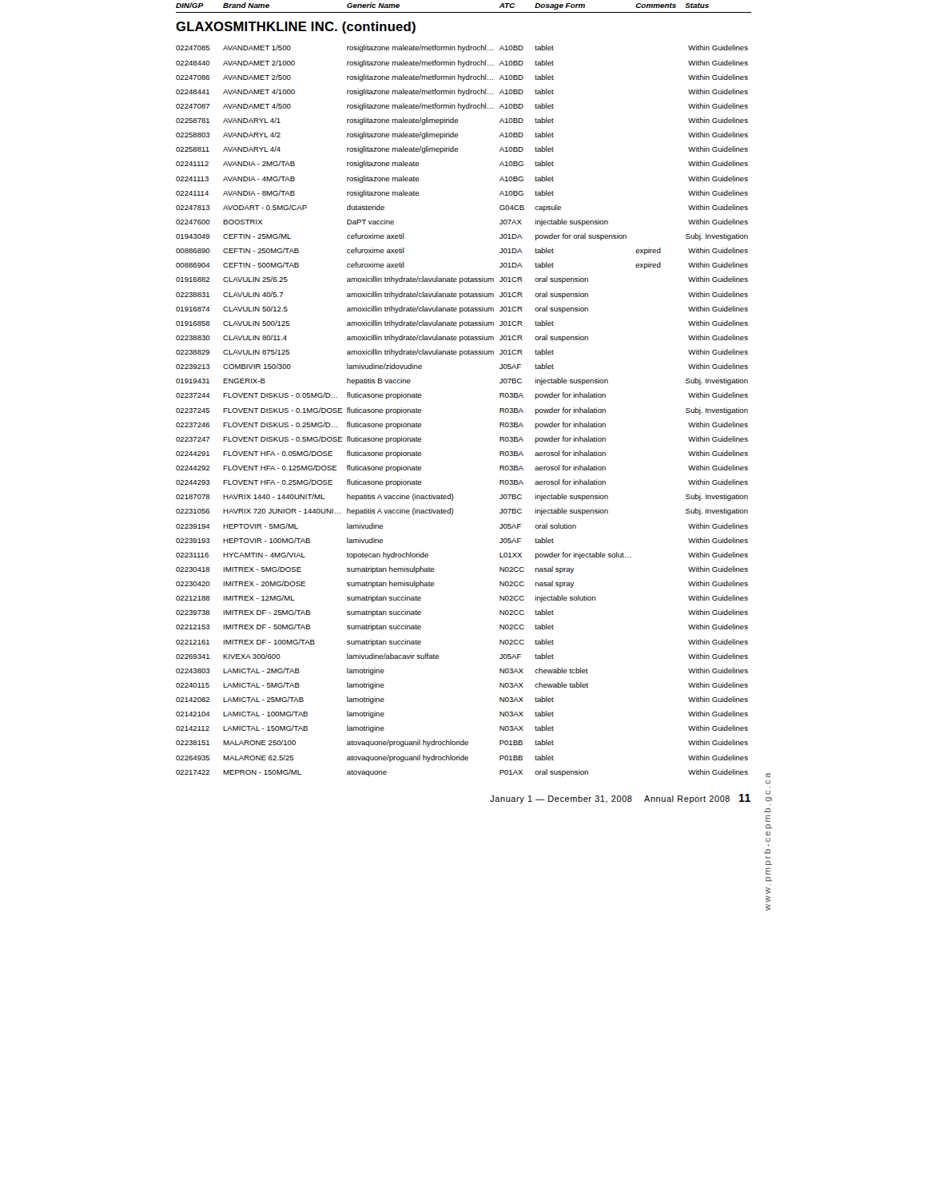| DIN/GP | Brand Name | Generic Name | ATC | Dosage Form | Comments | Status |
| --- | --- | --- | --- | --- | --- | --- |
GLAXOSMITHKLINE INC. (continued)
| 02247085 | AVANDAMET 1/500 | rosiglitazone maleate/metformin hydrochloride | A10BD | tablet | | Within Guidelines |
| 02248440 | AVANDAMET 2/1000 | rosiglitazone maleate/metformin hydrochloride | A10BD | tablet | | Within Guidelines |
| 02247086 | AVANDAMET 2/500 | rosiglitazone maleate/metformin hydrochloride | A10BD | tablet | | Within Guidelines |
| 02248441 | AVANDAMET 4/1000 | rosiglitazone maleate/metformin hydrochloride | A10BD | tablet | | Within Guidelines |
| 02247087 | AVANDAMET 4/500 | rosiglitazone maleate/metformin hydrochloride | A10BD | tablet | | Within Guidelines |
| 02258781 | AVANDARYL 4/1 | rosiglitazone maleate/glimepiride | A10BD | tablet | | Within Guidelines |
| 02258803 | AVANDARYL 4/2 | rosiglitazone maleate/glimepiride | A10BD | tablet | | Within Guidelines |
| 02258811 | AVANDARYL 4/4 | rosiglitazone maleate/glimepiride | A10BD | tablet | | Within Guidelines |
| 02241112 | AVANDIA - 2MG/TAB | rosiglitazone maleate | A10BG | tablet | | Within Guidelines |
| 02241113 | AVANDIA - 4MG/TAB | rosiglitazone maleate | A10BG | tablet | | Within Guidelines |
| 02241114 | AVANDIA - 8MG/TAB | rosiglitazone maleate | A10BG | tablet | | Within Guidelines |
| 02247813 | AVODART - 0.5MG/CAP | dutasteride | G04CB | capsule | | Within Guidelines |
| 02247600 | BOOSTRIX | DaPT vaccine | J07AX | injectable suspension | | Within Guidelines |
| 01943049 | CEFTIN - 25MG/ML | cefuroxime axetil | J01DA | powder for oral suspension | | Subj. Investigation |
| 00886890 | CEFTIN - 250MG/TAB | cefuroxime axetil | J01DA | tablet | expired | Within Guidelines |
| 00886904 | CEFTIN - 500MG/TAB | cefuroxime axetil | J01DA | tablet | expired | Within Guidelines |
| 01916882 | CLAVULIN 25/6.25 | amoxicillin trihydrate/clavulanate potassium | J01CR | oral suspension | | Within Guidelines |
| 02238831 | CLAVULIN 40/5.7 | amoxicillin trihydrate/clavulanate potassium | J01CR | oral suspension | | Within Guidelines |
| 01916874 | CLAVULIN 50/12.5 | amoxicillin trihydrate/clavulanate potassium | J01CR | oral suspension | | Within Guidelines |
| 01916858 | CLAVULIN 500/125 | amoxicillin trihydrate/clavulanate potassium | J01CR | tablet | | Within Guidelines |
| 02238830 | CLAVULIN 80/11.4 | amoxicillin trihydrate/clavulanate potassium | J01CR | oral suspension | | Within Guidelines |
| 02238829 | CLAVULIN 875/125 | amoxicillin trihydrate/clavulanate potassium | J01CR | tablet | | Within Guidelines |
| 02239213 | COMBIVIR 150/300 | lamivudine/zidovudine | J05AF | tablet | | Within Guidelines |
| 01919431 | ENGERIX-B | hepatitis B vaccine | J07BC | injectable suspension | | Subj. Investigation |
| 02237244 | FLOVENT DISKUS - 0.05MG/DOSE | fluticasone propionate | R03BA | powder for inhalation | | Within Guidelines |
| 02237245 | FLOVENT DISKUS - 0.1MG/DOSE | fluticasone propionate | R03BA | powder for inhalation | | Subj. Investigation |
| 02237246 | FLOVENT DISKUS - 0.25MG/DOSE | fluticasone propionate | R03BA | powder for inhalation | | Within Guidelines |
| 02237247 | FLOVENT DISKUS - 0.5MG/DOSE | fluticasone propionate | R03BA | powder for inhalation | | Within Guidelines |
| 02244291 | FLOVENT HFA - 0.05MG/DOSE | fluticasone propionate | R03BA | aerosol for inhalation | | Within Guidelines |
| 02244292 | FLOVENT HFA - 0.125MG/DOSE | fluticasone propionate | R03BA | aerosol for inhalation | | Within Guidelines |
| 02244293 | FLOVENT HFA - 0.25MG/DOSE | fluticasone propionate | R03BA | aerosol for inhalation | | Within Guidelines |
| 02187078 | HAVRIX 1440 - 1440UNIT/ML | hepatitis A vaccine (inactivated) | J07BC | injectable suspension | | Subj. Investigation |
| 02231056 | HAVRIX 720 JUNIOR - 1440UNIT/ML | hepatitis A vaccine (inactivated) | J07BC | injectable suspension | | Subj. Investigation |
| 02239194 | HEPTOVIR - 5MG/ML | lamivudine | J05AF | oral solution | | Within Guidelines |
| 02239193 | HEPTOVIR - 100MG/TAB | lamivudine | J05AF | tablet | | Within Guidelines |
| 02231116 | HYCAMTIN - 4MG/VIAL | topotecan hydrochloride | L01XX | powder for injectable solution | | Within Guidelines |
| 02230418 | IMITREX - 5MG/DOSE | sumatriptan hemisulphate | N02CC | nasal spray | | Within Guidelines |
| 02230420 | IMITREX - 20MG/DOSE | sumatriptan hemisulphate | N02CC | nasal spray | | Within Guidelines |
| 02212188 | IMITREX - 12MG/ML | sumatriptan succinate | N02CC | injectable solution | | Within Guidelines |
| 02239738 | IMITREX DF - 25MG/TAB | sumatriptan succinate | N02CC | tablet | | Within Guidelines |
| 02212153 | IMITREX DF - 50MG/TAB | sumatriptan succinate | N02CC | tablet | | Within Guidelines |
| 02212161 | IMITREX DF - 100MG/TAB | sumatriptan succinate | N02CC | tablet | | Within Guidelines |
| 02269341 | KIVEXA 300/600 | lamivudine/abacavir sulfate | J05AF | tablet | | Within Guidelines |
| 02243803 | LAMICTAL - 2MG/TAB | lamotrigine | N03AX | chewable tcblet | | Within Guidelines |
| 02240115 | LAMICTAL - 5MG/TAB | lamotrigine | N03AX | chewable tablet | | Within Guidelines |
| 02142082 | LAMICTAL - 25MG/TAB | lamotrigine | N03AX | tablet | | Within Guidelines |
| 02142104 | LAMICTAL - 100MG/TAB | lamotrigine | N03AX | tablet | | Within Guidelines |
| 02142112 | LAMICTAL - 150MG/TAB | lamotrigine | N03AX | tablet | | Within Guidelines |
| 02238151 | MALARONE 250/100 | atovaquone/proguanil hydrochloride | P01BB | tablet | | Within Guidelines |
| 02264935 | MALARONE 62.5/25 | atovaquone/proguanil hydrochloride | P01BB | tablet | | Within Guidelines |
| 02217422 | MEPRON - 150MG/ML | atovaquone | P01AX | oral suspension | | Within Guidelines |
www.pmprb-cepmb.gc.ca
January 1 — December 31, 2008 Annual Report 200811